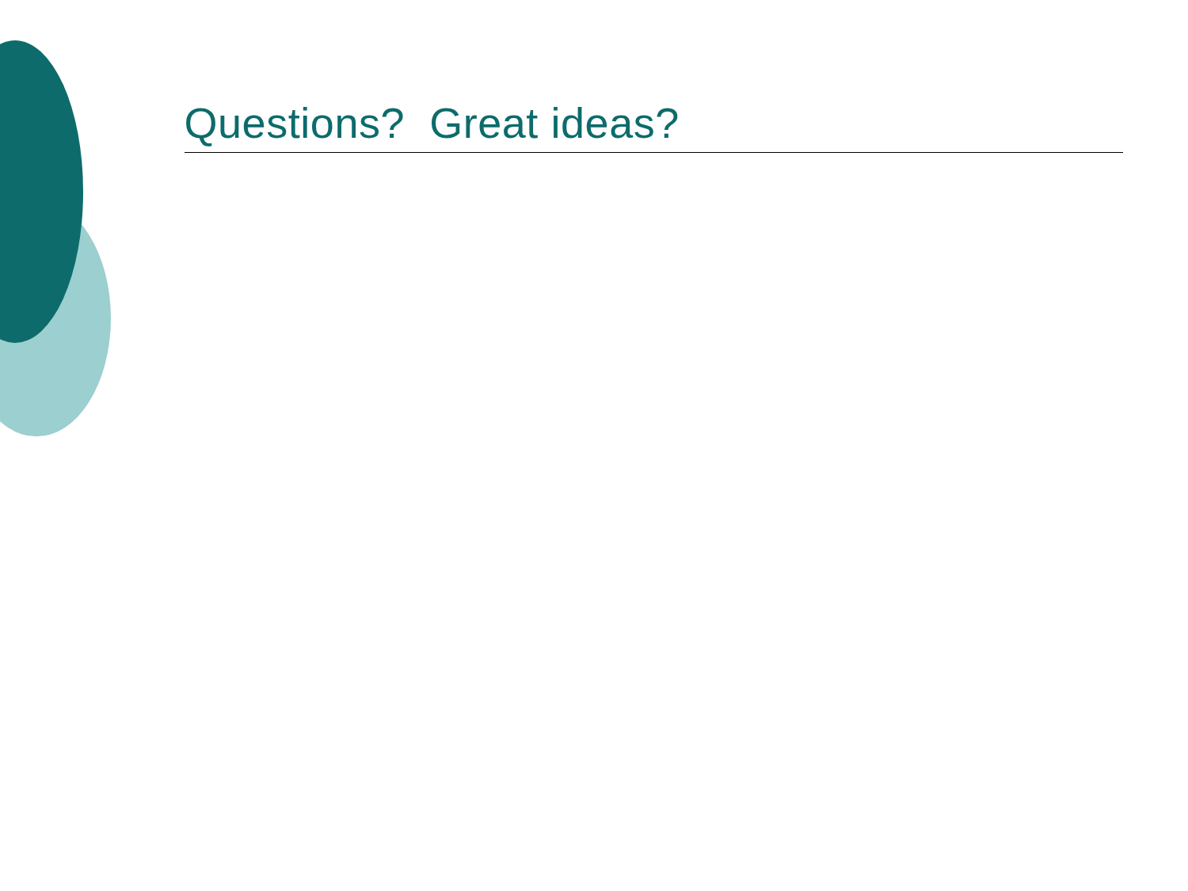Questions? Great ideas?